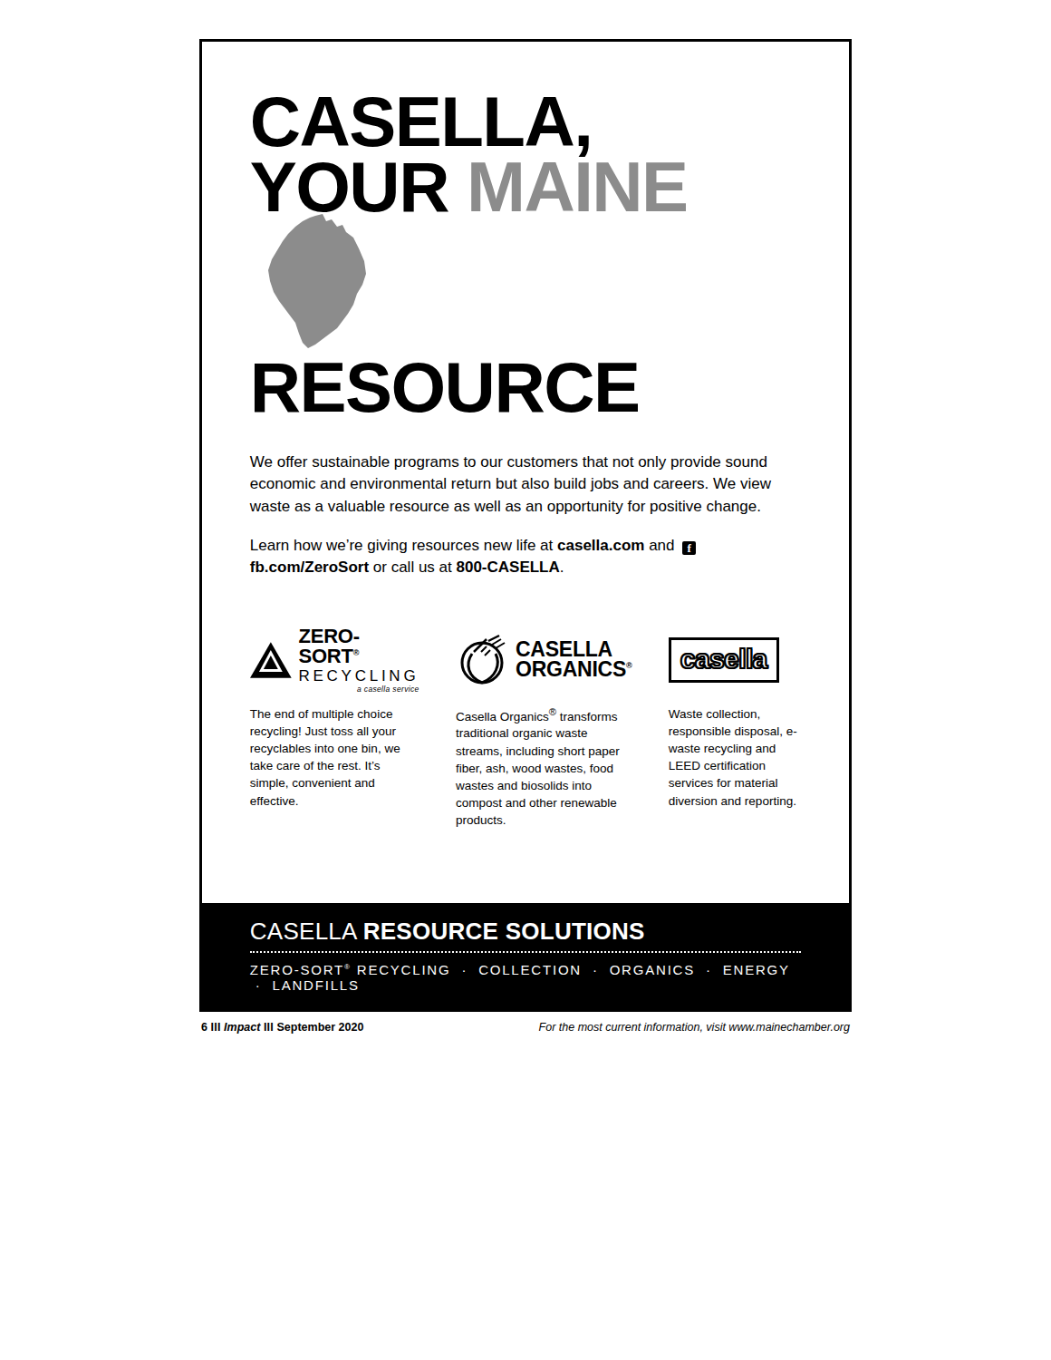Casella,
Your Maine
Resource
We offer sustainable programs to our customers that not only provide sound economic and environmental return but also build jobs and careers. We view waste as a valuable resource as well as an opportunity for positive change.
Learn how we’re giving resources new life at casella.com and ffb.com/ZeroSort or call us at 800-CASELLA.
ZERO-SORT®
RECYCLING
a casella service
The end of multiple choice recycling! Just toss all your recyclables into one bin, we take care of the rest. It’s simple, convenient and effective.
CASELLA
ORGANICS®
Casella Organics® transforms traditional organic waste streams, including short paper fiber, ash, wood wastes, food wastes and biosolids into compost and other renewable products.
casella
Waste collection, responsible disposal, e-waste recycling and LEED certification services for material diversion and reporting.
CASELLA RESOURCE SOLUTIONS
ZERO-SORT® RECYCLING · COLLECTION · ORGANICS · ENERGY · LANDFILLS
6 III Impact III September 2020
For the most current information, visit www.mainechamber.org